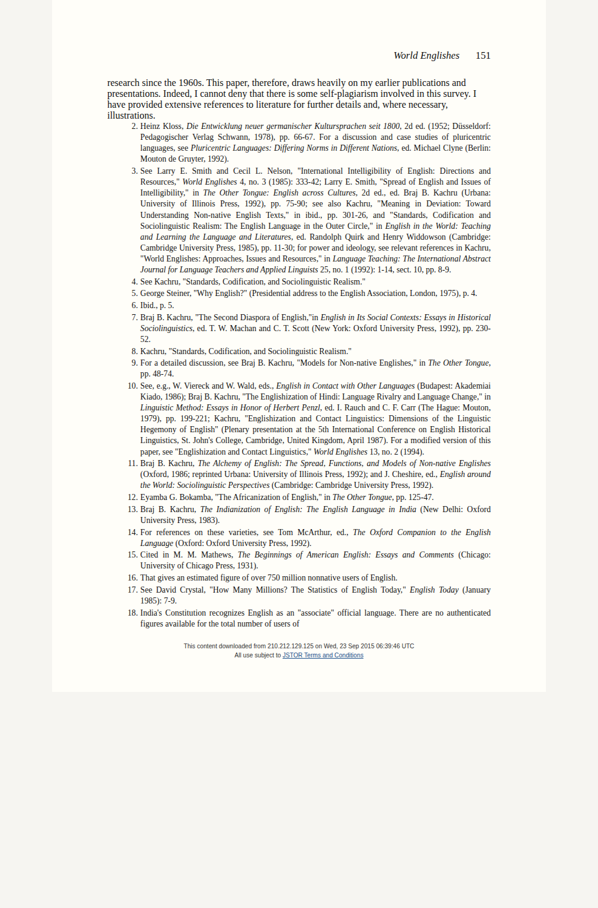World Englishes 151
research since the 1960s. This paper, therefore, draws heavily on my earlier publications and presentations. Indeed, I cannot deny that there is some self-plagiarism involved in this survey. I have provided extensive references to literature for further details and, where necessary, illustrations.
2 Heinz Kloss, Die Entwicklung neuer germanischer Kultursprachen seit 1800, 2d ed. (1952; Düsseldorf: Pedagogischer Verlag Schwann, 1978), pp. 66-67. For a discussion and case studies of pluricentric languages, see Pluricentric Languages: Differing Norms in Different Nations, ed. Michael Clyne (Berlin: Mouton de Gruyter, 1992).
3 See Larry E. Smith and Cecil L. Nelson, "International Intelligibility of English: Directions and Resources," World Englishes 4, no. 3 (1985): 333-42; Larry E. Smith, "Spread of English and Issues of Intelligibility," in The Other Tongue: English across Cultures, 2d ed., ed. Braj B. Kachru (Urbana: University of Illinois Press, 1992), pp. 75-90; see also Kachru, "Meaning in Deviation: Toward Understanding Non-native English Texts," in ibid., pp. 301-26, and "Standards, Codification and Sociolinguistic Realism: The English Language in the Outer Circle," in English in the World: Teaching and Learning the Language and Literatures, ed. Randolph Quirk and Henry Widdowson (Cambridge: Cambridge University Press, 1985), pp. 11-30; for power and ideology, see relevant references in Kachru, "World Englishes: Approaches, Issues and Resources," in Language Teaching: The International Abstract Journal for Language Teachers and Applied Linguists 25, no. 1 (1992): 1-14, sect. 10, pp. 8-9.
4 See Kachru, "Standards, Codification, and Sociolinguistic Realism."
5 George Steiner, "Why English?" (Presidential address to the English Association, London, 1975), p. 4.
6 Ibid., p. 5.
7 Braj B. Kachru, "The Second Diaspora of English,"in English in Its Social Contexts: Essays in Historical Sociolinguistics, ed. T. W. Machan and C. T. Scott (New York: Oxford University Press, 1992), pp. 230-52.
8 Kachru, "Standards, Codification, and Sociolinguistic Realism."
9 For a detailed discussion, see Braj B. Kachru, "Models for Non-native Englishes," in The Other Tongue, pp. 48-74.
10 See, e.g., W. Viereck and W. Wald, eds., English in Contact with Other Languages (Budapest: Akademiai Kiado, 1986); Braj B. Kachru, "The Englishization of Hindi: Language Rivalry and Language Change," in Linguistic Method: Essays in Honor of Herbert Penzl, ed. I. Rauch and C. F. Carr (The Hague: Mouton, 1979), pp. 199-221; Kachru, "Englishization and Contact Linguistics: Dimensions of the Linguistic Hegemony of English" (Plenary presentation at the 5th International Conference on English Historical Linguistics, St. John's College, Cambridge, United Kingdom, April 1987). For a modified version of this paper, see "Englishization and Contact Linguistics," World Englishes 13, no. 2 (1994).
11 Braj B. Kachru, The Alchemy of English: The Spread, Functions, and Models of Non-native Englishes (Oxford, 1986; reprinted Urbana: University of Illinois Press, 1992); and J. Cheshire, ed., English around the World: Sociolinguistic Perspectives (Cambridge: Cambridge University Press, 1992).
12 Eyamba G. Bokamba, "The Africanization of English," in The Other Tongue, pp. 125-47.
13 Braj B. Kachru, The Indianization of English: The English Language in India (New Delhi: Oxford University Press, 1983).
14 For references on these varieties, see Tom McArthur, ed., The Oxford Companion to the English Language (Oxford: Oxford University Press, 1992).
15 Cited in M. M. Mathews, The Beginnings of American English: Essays and Comments (Chicago: University of Chicago Press, 1931).
16 That gives an estimated figure of over 750 million nonnative users of English.
17 See David Crystal, "How Many Millions? The Statistics of English Today," English Today (January 1985): 7-9.
18 India's Constitution recognizes English as an "associate" official language. There are no authenticated figures available for the total number of users of
This content downloaded from 210.212.129.125 on Wed, 23 Sep 2015 06:39:46 UTC
All use subject to JSTOR Terms and Conditions